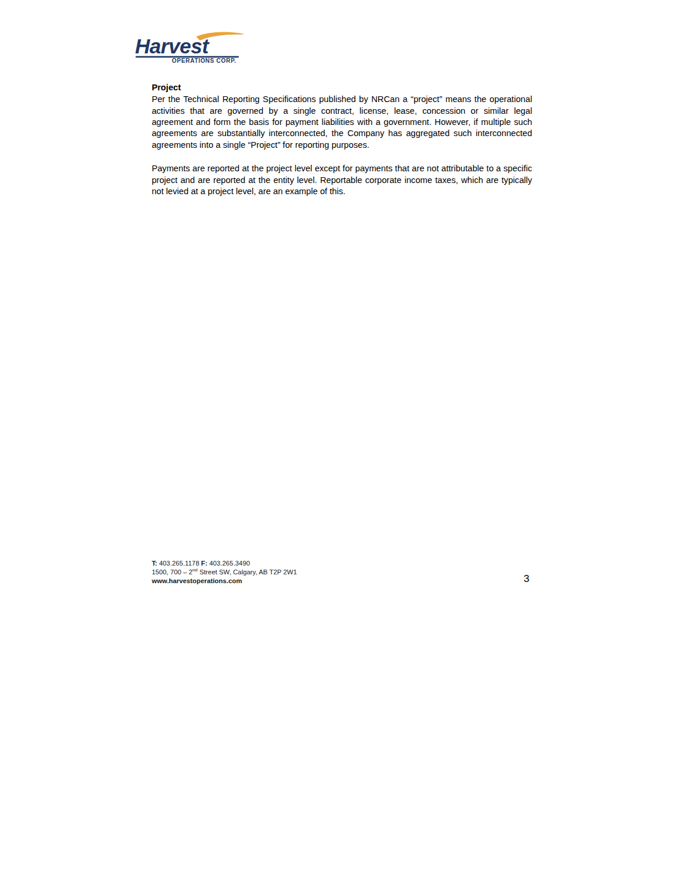Harvest OPERATIONS CORP.
Project
Per the Technical Reporting Specifications published by NRCan a “project” means the operational activities that are governed by a single contract, license, lease, concession or similar legal agreement and form the basis for payment liabilities with a government. However, if multiple such agreements are substantially interconnected, the Company has aggregated such interconnected agreements into a single “Project” for reporting purposes.
Payments are reported at the project level except for payments that are not attributable to a specific project and are reported at the entity level. Reportable corporate income taxes, which are typically not levied at a project level, are an example of this.
T: 403.265.1178 F: 403.265.3490
1500, 700 – 2nd Street SW, Calgary, AB T2P 2W1
www.harvestoperations.com
3